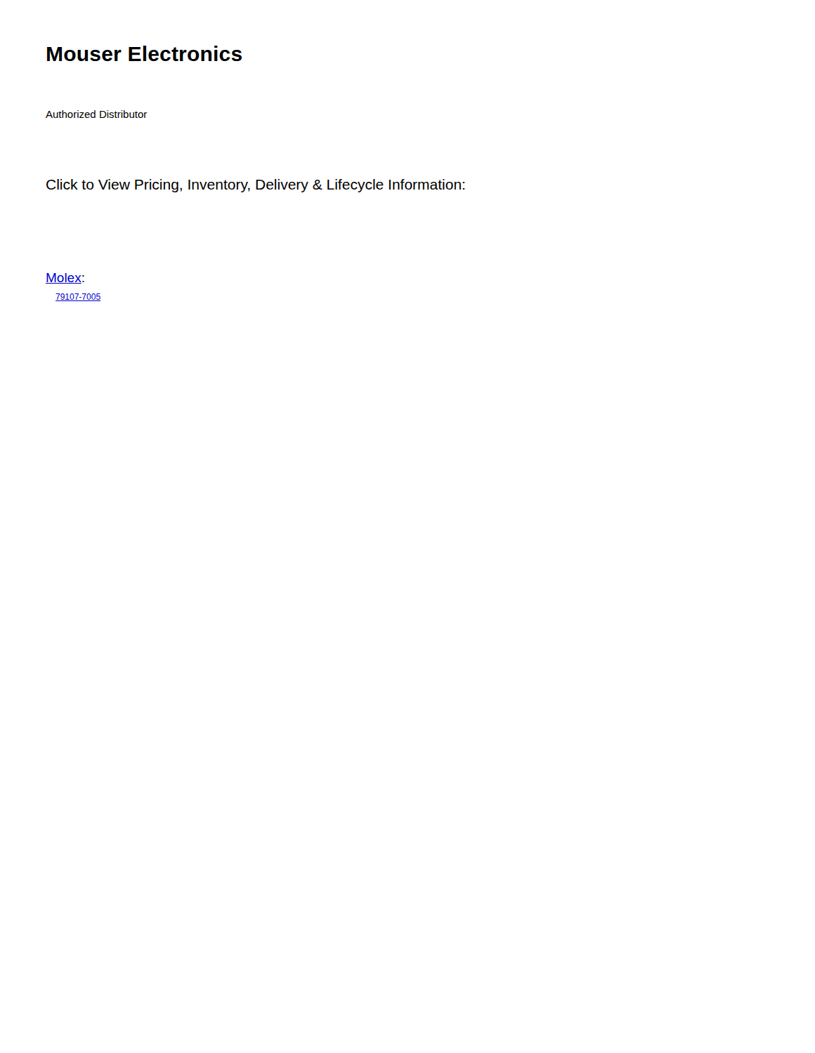Mouser Electronics
Authorized Distributor
Click to View Pricing, Inventory, Delivery & Lifecycle Information:
Molex:
79107-7005